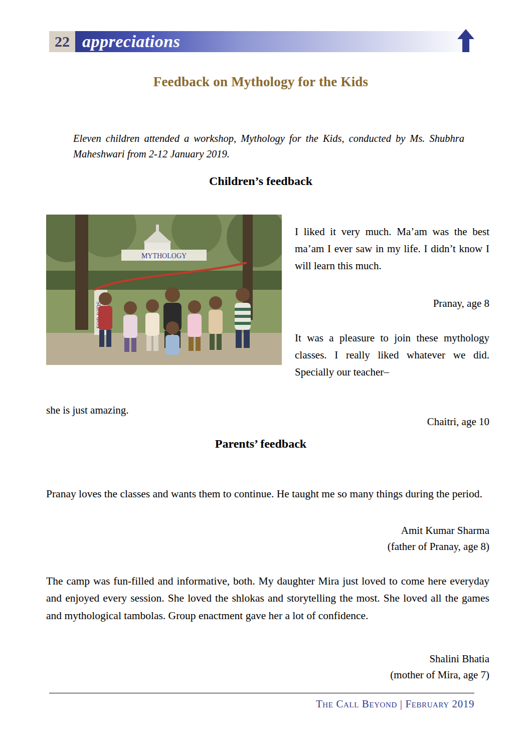22
appreciations
Feedback on Mythology for the Kids
Eleven children attended a workshop, Mythology for the Kids, conducted by Ms. Shubhra Maheshwari from 2-12 January 2019.
Children’s feedback
MYTHOLOGY FOR KIDS
I liked it very much. Ma’am was the best ma’am I ever saw in my life. I didn’t know I will learn this much.
Pranay, age 8
It was a pleasure to join these mythology classes. I really liked whatever we did. Specially our teacher–
she is just amazing.
Chaitri, age 10
Parents’ feedback
Pranay loves the classes and wants them to continue. He taught me so many things during the period.
Amit Kumar Sharma
(father of Pranay, age 8)
The camp was fun-filled and informative, both. My daughter Mira just loved to come here everyday and enjoyed every session. She loved the shlokas and storytelling the most. She loved all the games and mythological tambolas. Group enactment gave her a lot of confidence.
Shalini Bhatia
(mother of Mira, age 7)
The Call Beyond | February 2019